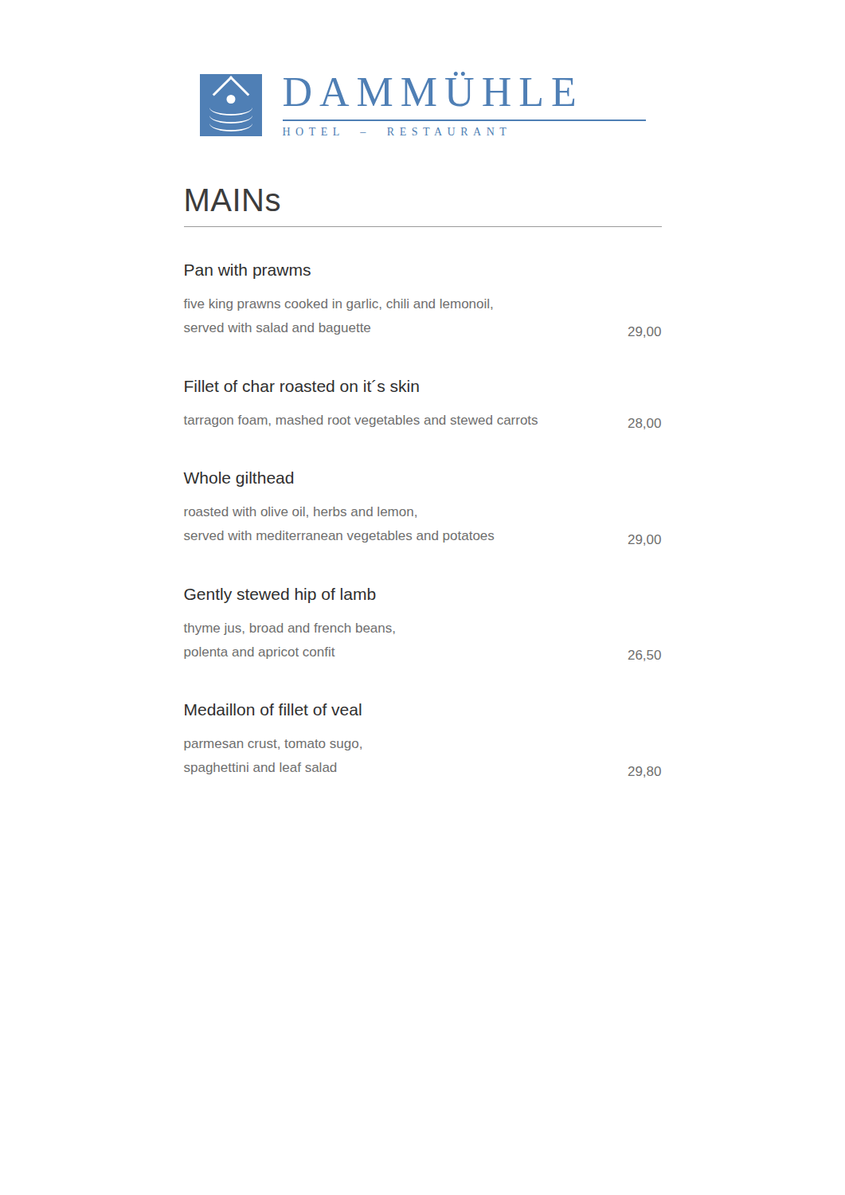DAMMÜHLE
HOTEL – RESTAURANT
MAINs
Pan with prawms
five king prawns cooked in garlic, chili and lemonoil,
served with salad and baguette
29,00
Fillet of char roasted on it´s skin
tarragon foam, mashed root vegetables and stewed carrots
28,00
Whole gilthead
roasted with olive oil, herbs and lemon,
served with mediterranean vegetables and potatoes
29,00
Gently stewed hip of lamb
thyme jus, broad and french beans,
polenta and apricot confit
26,50
Medaillon of fillet of veal
parmesan crust, tomato sugo,
spaghettini and leaf salad
29,80